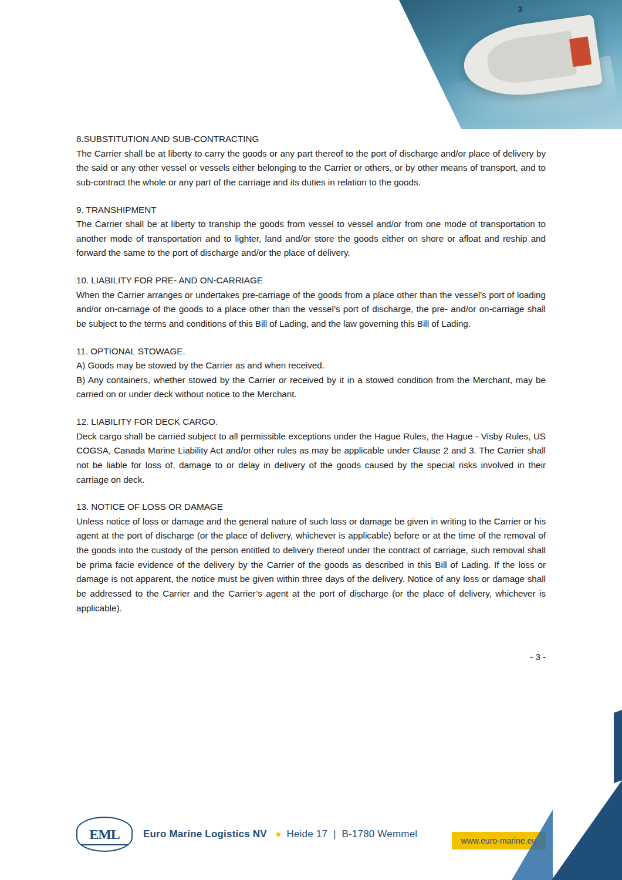3
8.SUBSTITUTION AND SUB-CONTRACTING
The Carrier shall be at liberty to carry the goods or any part thereof to the port of discharge and/or place of delivery by the said or any other vessel or vessels either belonging to the Carrier or others, or by other means of transport, and to sub-contract the whole or any part of the carriage and its duties in relation to the goods.
9. TRANSHIPMENT
The Carrier shall be at liberty to tranship the goods from vessel to vessel and/or from one mode of transportation to another mode of transportation and to lighter, land and/or store the goods either on shore or afloat and reship and forward the same to the port of discharge and/or the place of delivery.
10. LIABILITY FOR PRE- AND ON-CARRIAGE
When the Carrier arranges or undertakes pre-carriage of the goods from a place other than the vessel’s port of loading and/or on-carriage of the goods to a place other than the vessel’s port of discharge, the pre- and/or on-carriage shall be subject to the terms and conditions of this Bill of Lading, and the law governing this Bill of Lading.
11. OPTIONAL STOWAGE.
A) Goods may be stowed by the Carrier as and when received.
B) Any containers, whether stowed by the Carrier or received by it in a stowed condition from the Merchant, may be carried on or under deck without notice to the Merchant.
12. LIABILITY FOR DECK CARGO.
Deck cargo shall be carried subject to all permissible exceptions under the Hague Rules, the Hague - Visby Rules, US COGSA, Canada Marine Liability Act and/or other rules as may be applicable under Clause 2 and 3. The Carrier shall not be liable for loss of, damage to or delay in delivery of the goods caused by the special risks involved in their carriage on deck.
13. NOTICE OF LOSS OR DAMAGE
Unless notice of loss or damage and the general nature of such loss or damage be given in writing to the Carrier or his agent at the port of discharge (or the place of delivery, whichever is applicable) before or at the time of the removal of the goods into the custody of the person entitled to delivery thereof under the contract of carriage, such removal shall be prima facie evidence of the delivery by the Carrier of the goods as described in this Bill of Lading. If the loss or damage is not apparent, the notice must be given within three days of the delivery. Notice of any loss or damage shall be addressed to the Carrier and the Carrier’s agent at the port of discharge (or the place of delivery, whichever is applicable).
- 3 -
EML
Euro Marine Logistics NV ● Heide 17 | B-1780 Wemmel
www.euro-marine.eu